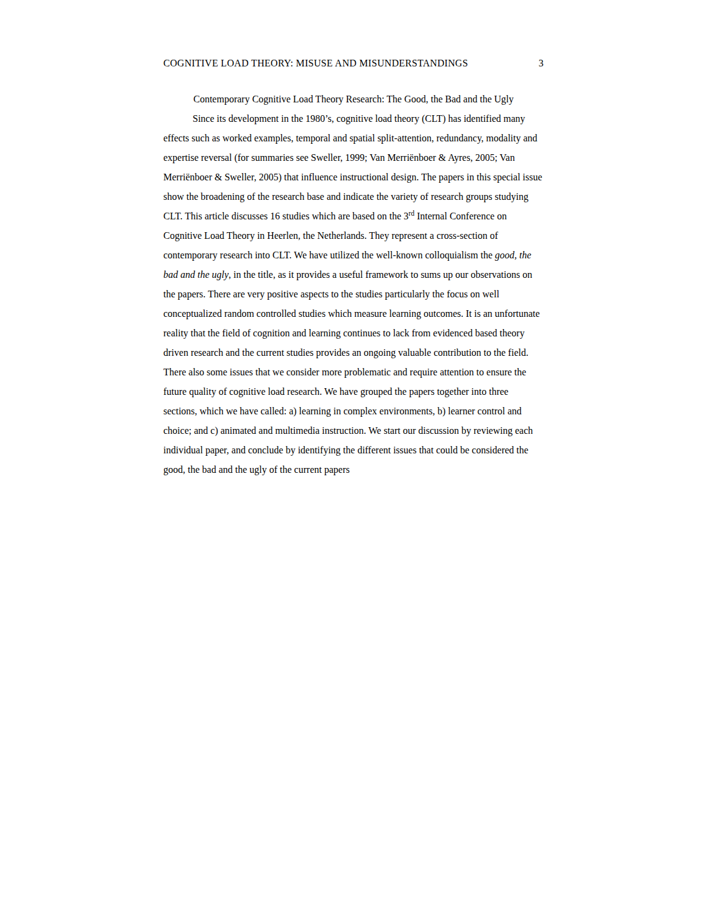Cognitive Load Theory: Misuse and Misunderstandings 3
Contemporary Cognitive Load Theory Research: The Good, the Bad and the Ugly
Since its development in the 1980’s, cognitive load theory (CLT) has identified many effects such as worked examples, temporal and spatial split-attention, redundancy, modality and expertise reversal (for summaries see Sweller, 1999; Van Merriënboer & Ayres, 2005; Van Merriënboer & Sweller, 2005) that influence instructional design. The papers in this special issue show the broadening of the research base and indicate the variety of research groups studying CLT. This article discusses 16 studies which are based on the 3rd Internal Conference on Cognitive Load Theory in Heerlen, the Netherlands. They represent a cross-section of contemporary research into CLT. We have utilized the well-known colloquialism the good, the bad and the ugly, in the title, as it provides a useful framework to sums up our observations on the papers. There are very positive aspects to the studies particularly the focus on well conceptualized random controlled studies which measure learning outcomes. It is an unfortunate reality that the field of cognition and learning continues to lack from evidenced based theory driven research and the current studies provides an ongoing valuable contribution to the field. There also some issues that we consider more problematic and require attention to ensure the future quality of cognitive load research. We have grouped the papers together into three sections, which we have called: a) learning in complex environments, b) learner control and choice; and c) animated and multimedia instruction. We start our discussion by reviewing each individual paper, and conclude by identifying the different issues that could be considered the good, the bad and the ugly of the current papers